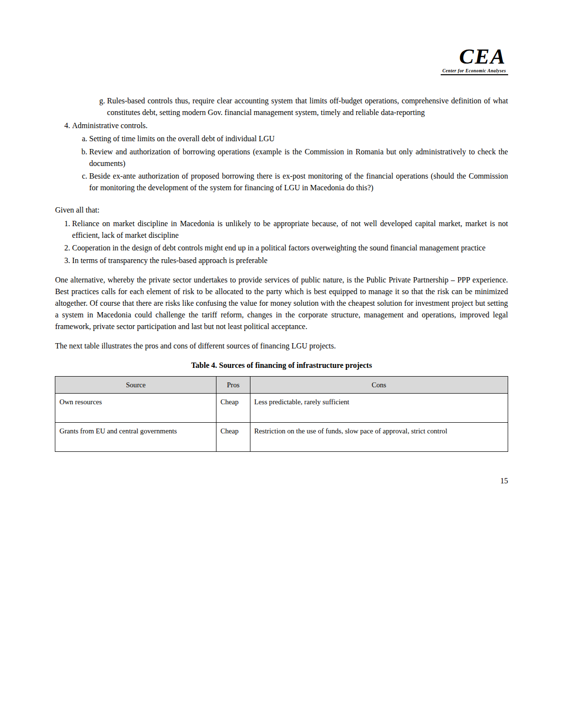CEACenter for Economic Analyses
Rules-based controls thus, require clear accounting system that limits off-budget operations, comprehensive definition of what constitutes debt, setting modern Gov. financial management system, timely and reliable data-reporting
Administrative controls.
Setting of time limits on the overall debt of individual LGU
Review and authorization of borrowing operations (example is the Commission in Romania but only administratively to check the documents)
Beside ex-ante authorization of proposed borrowing there is ex-post monitoring of the financial operations (should the Commission for monitoring the development of the system for financing of LGU in Macedonia do this?)
Given all that:
Reliance on market discipline in Macedonia is unlikely to be appropriate because, of not well developed capital market, market is not efficient, lack of market discipline
Cooperation in the design of debt controls might end up in a political factors overweighting the sound financial management practice
In terms of transparency the rules-based approach is preferable
One alternative, whereby the private sector undertakes to provide services of public nature, is the Public Private Partnership – PPP experience. Best practices calls for each element of risk to be allocated to the party which is best equipped to manage it so that the risk can be minimized altogether. Of course that there are risks like confusing the value for money solution with the cheapest solution for investment project but setting a system in Macedonia could challenge the tariff reform, changes in the corporate structure, management and operations, improved legal framework, private sector participation and last but not least political acceptance.
The next table illustrates the pros and cons of different sources of financing LGU projects.
Table 4. Sources of financing of infrastructure projects
| Source | Pros | Cons |
| --- | --- | --- |
| Own resources | Cheap | Less predictable, rarely sufficient |
| Grants from EU and central governments | Cheap | Restriction on the use of funds, slow pace of approval, strict control |
15